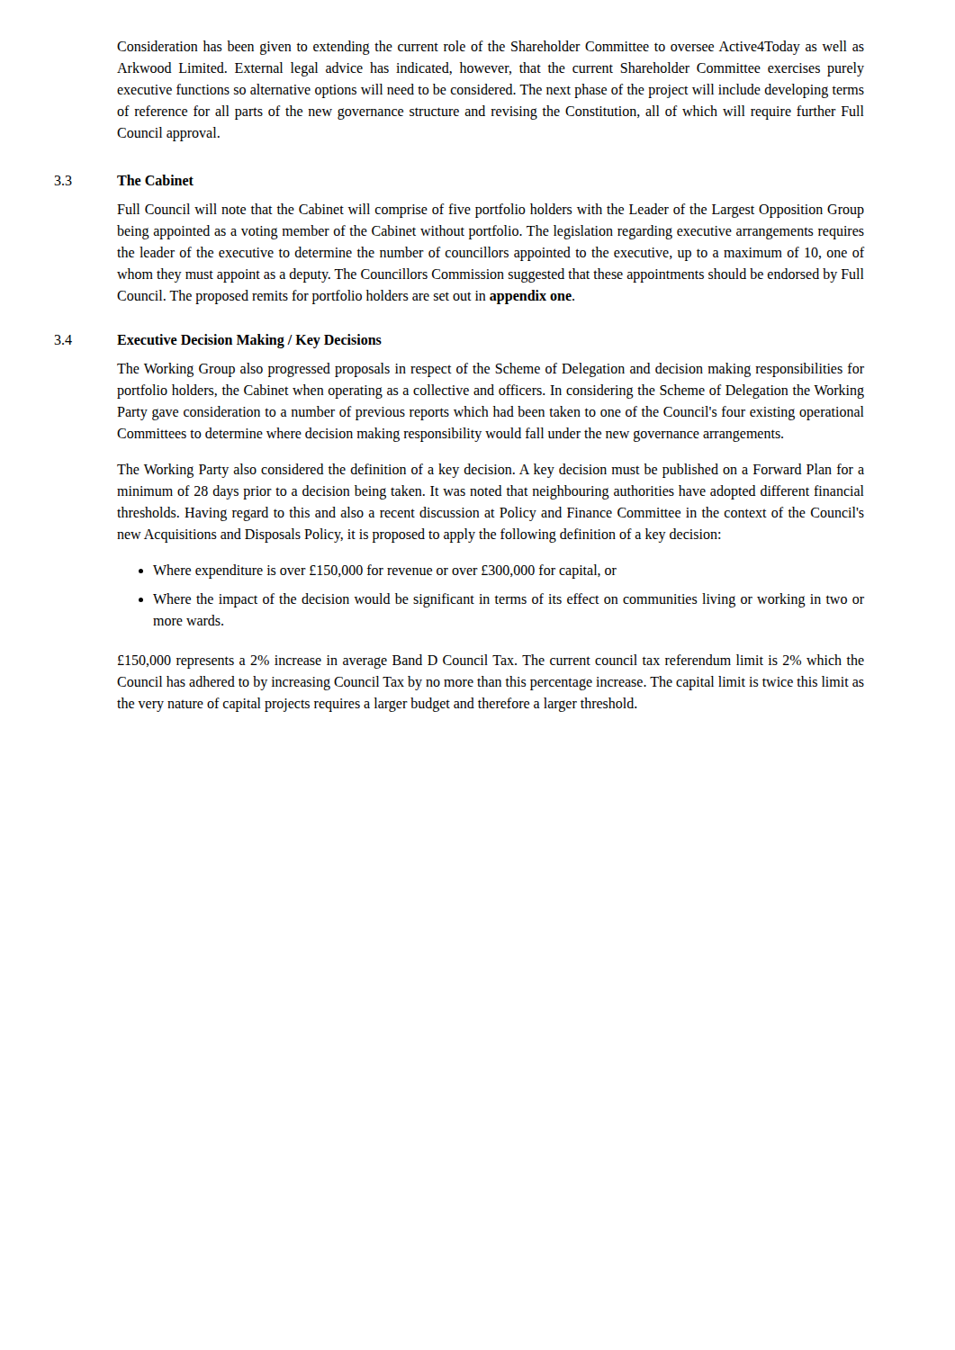Consideration has been given to extending the current role of the Shareholder Committee to oversee Active4Today as well as Arkwood Limited. External legal advice has indicated, however, that the current Shareholder Committee exercises purely executive functions so alternative options will need to be considered. The next phase of the project will include developing terms of reference for all parts of the new governance structure and revising the Constitution, all of which will require further Full Council approval.
3.3
The Cabinet
Full Council will note that the Cabinet will comprise of five portfolio holders with the Leader of the Largest Opposition Group being appointed as a voting member of the Cabinet without portfolio. The legislation regarding executive arrangements requires the leader of the executive to determine the number of councillors appointed to the executive, up to a maximum of 10, one of whom they must appoint as a deputy. The Councillors Commission suggested that these appointments should be endorsed by Full Council. The proposed remits for portfolio holders are set out in appendix one.
3.4
Executive Decision Making / Key Decisions
The Working Group also progressed proposals in respect of the Scheme of Delegation and decision making responsibilities for portfolio holders, the Cabinet when operating as a collective and officers. In considering the Scheme of Delegation the Working Party gave consideration to a number of previous reports which had been taken to one of the Council's four existing operational Committees to determine where decision making responsibility would fall under the new governance arrangements.
The Working Party also considered the definition of a key decision. A key decision must be published on a Forward Plan for a minimum of 28 days prior to a decision being taken. It was noted that neighbouring authorities have adopted different financial thresholds. Having regard to this and also a recent discussion at Policy and Finance Committee in the context of the Council's new Acquisitions and Disposals Policy, it is proposed to apply the following definition of a key decision:
Where expenditure is over £150,000 for revenue or over £300,000 for capital, or
Where the impact of the decision would be significant in terms of its effect on communities living or working in two or more wards.
£150,000 represents a 2% increase in average Band D Council Tax. The current council tax referendum limit is 2% which the Council has adhered to by increasing Council Tax by no more than this percentage increase. The capital limit is twice this limit as the very nature of capital projects requires a larger budget and therefore a larger threshold.